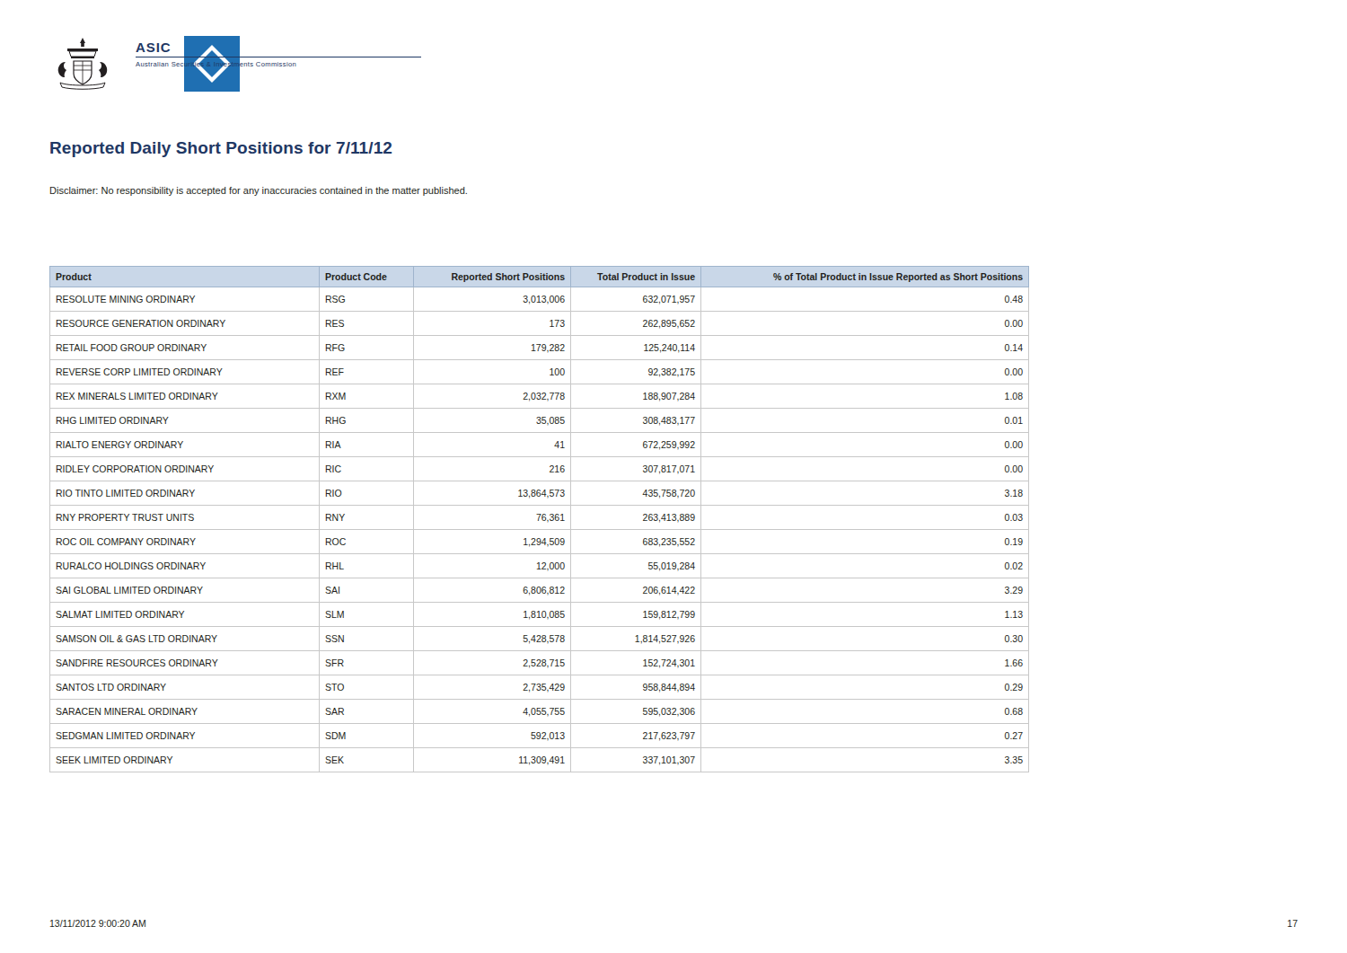ASIC
Australian Securities & Investments Commission
Reported Daily Short Positions for 7/11/12
Disclaimer: No responsibility is accepted for any inaccuracies contained in the matter published.
| Product | Product Code | Reported Short Positions | Total Product in Issue | % of Total Product in Issue Reported as Short Positions |
| --- | --- | --- | --- | --- |
| RESOLUTE MINING ORDINARY | RSG | 3,013,006 | 632,071,957 | 0.48 |
| RESOURCE GENERATION ORDINARY | RES | 173 | 262,895,652 | 0.00 |
| RETAIL FOOD GROUP ORDINARY | RFG | 179,282 | 125,240,114 | 0.14 |
| REVERSE CORP LIMITED ORDINARY | REF | 100 | 92,382,175 | 0.00 |
| REX MINERALS LIMITED ORDINARY | RXM | 2,032,778 | 188,907,284 | 1.08 |
| RHG LIMITED ORDINARY | RHG | 35,085 | 308,483,177 | 0.01 |
| RIALTO ENERGY ORDINARY | RIA | 41 | 672,259,992 | 0.00 |
| RIDLEY CORPORATION ORDINARY | RIC | 216 | 307,817,071 | 0.00 |
| RIO TINTO LIMITED ORDINARY | RIO | 13,864,573 | 435,758,720 | 3.18 |
| RNY PROPERTY TRUST UNITS | RNY | 76,361 | 263,413,889 | 0.03 |
| ROC OIL COMPANY ORDINARY | ROC | 1,294,509 | 683,235,552 | 0.19 |
| RURALCO HOLDINGS ORDINARY | RHL | 12,000 | 55,019,284 | 0.02 |
| SAI GLOBAL LIMITED ORDINARY | SAI | 6,806,812 | 206,614,422 | 3.29 |
| SALMAT LIMITED ORDINARY | SLM | 1,810,085 | 159,812,799 | 1.13 |
| SAMSON OIL & GAS LTD ORDINARY | SSN | 5,428,578 | 1,814,527,926 | 0.30 |
| SANDFIRE RESOURCES ORDINARY | SFR | 2,528,715 | 152,724,301 | 1.66 |
| SANTOS LTD ORDINARY | STO | 2,735,429 | 958,844,894 | 0.29 |
| SARACEN MINERAL ORDINARY | SAR | 4,055,755 | 595,032,306 | 0.68 |
| SEDGMAN LIMITED ORDINARY | SDM | 592,013 | 217,623,797 | 0.27 |
| SEEK LIMITED ORDINARY | SEK | 11,309,491 | 337,101,307 | 3.35 |
13/11/2012 9:00:20 AM 17